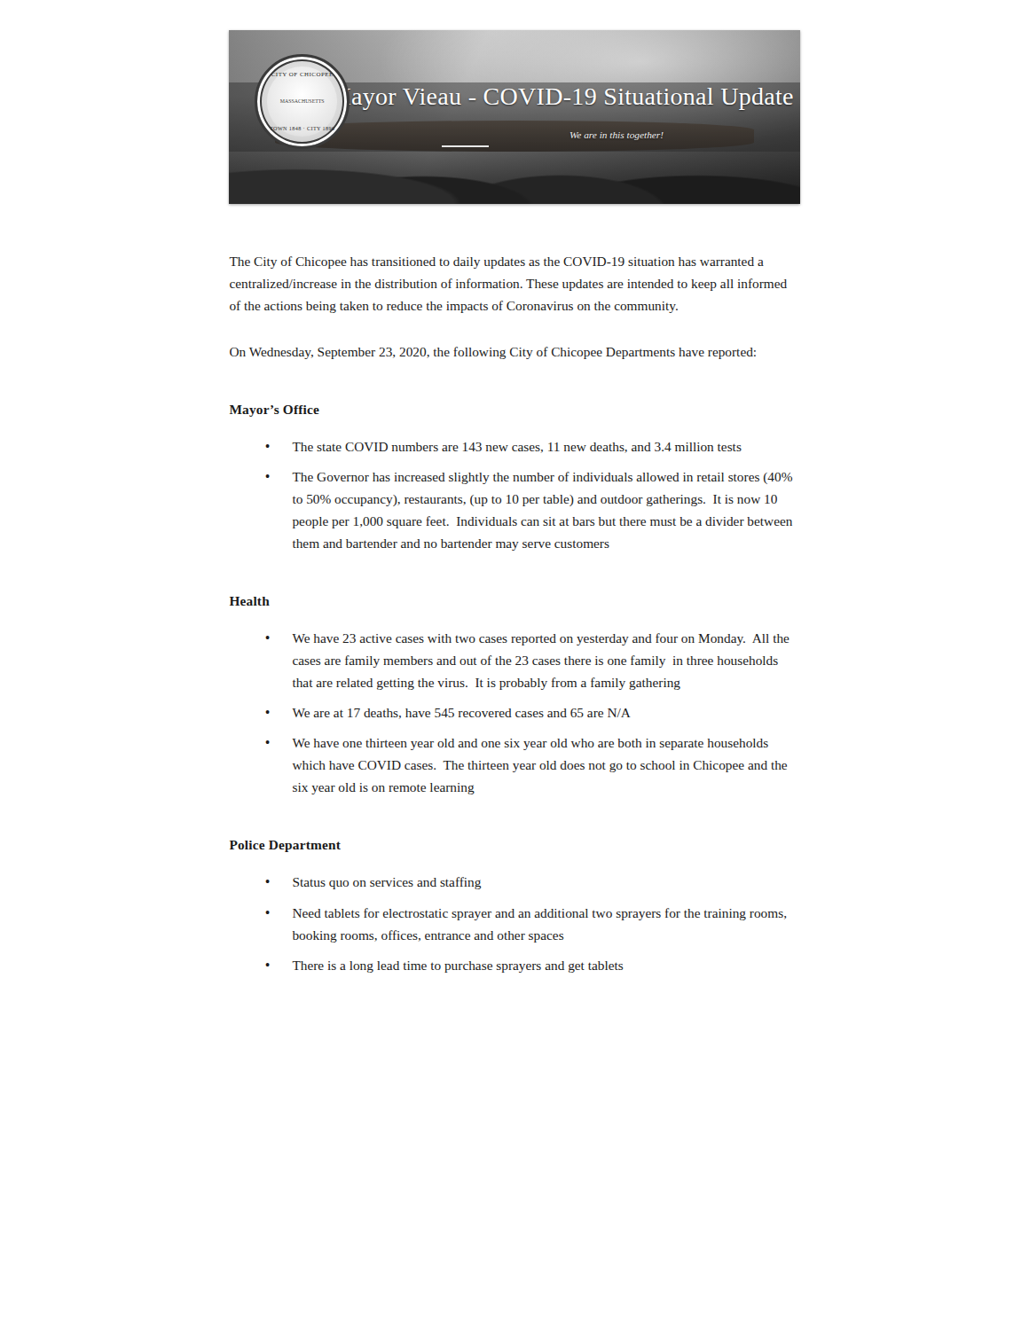Mayor Vieau - COVID-19 Situational Update
We are in this together!
CITY OF CHICOPEE
MASSACHUSETTS
TOWN 1848 · CITY 1890
The City of Chicopee has transitioned to daily updates as the COVID-19 situation has warranted a centralized/increase in the distribution of information. These updates are intended to keep all informed of the actions being taken to reduce the impacts of Coronavirus on the community.
On Wednesday, September 23, 2020, the following City of Chicopee Departments have reported:
Mayor’s Office
The state COVID numbers are 143 new cases, 11 new deaths, and 3.4 million tests
The Governor has increased slightly the number of individuals allowed in retail stores (40% to 50% occupancy), restaurants, (up to 10 per table) and outdoor gatherings. It is now 10 people per 1,000 square feet. Individuals can sit at bars but there must be a divider between them and bartender and no bartender may serve customers
Health
We have 23 active cases with two cases reported on yesterday and four on Monday. All the cases are family members and out of the 23 cases there is one family in three households that are related getting the virus. It is probably from a family gathering
We are at 17 deaths, have 545 recovered cases and 65 are N/A
We have one thirteen year old and one six year old who are both in separate households which have COVID cases. The thirteen year old does not go to school in Chicopee and the six year old is on remote learning
Police Department
Status quo on services and staffing
Need tablets for electrostatic sprayer and an additional two sprayers for the training rooms, booking rooms, offices, entrance and other spaces
There is a long lead time to purchase sprayers and get tablets